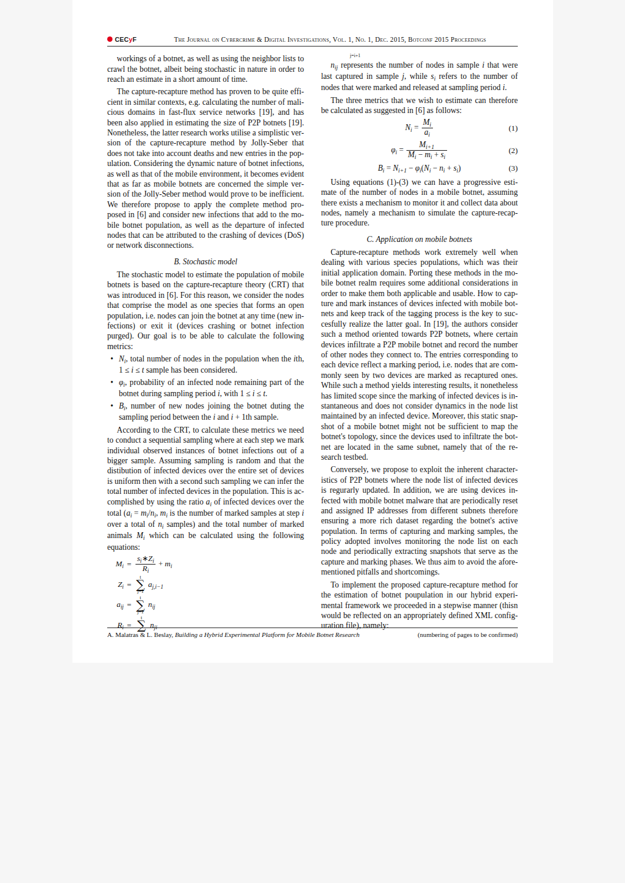CEC yF
The Journal on Cybercrime & Digital Investigations, Vol. 1, No. 1, Dec. 2015, Botconf 2015 Proceedings
workings of a botnet, as well as using the neighbor lists to crawl the botnet, albeit being stochastic in nature in order to reach an estimate in a short amount of time.
The capture-recapture method has proven to be quite efficient in similar contexts, e.g. calculating the number of malicious domains in fast-flux service networks [19], and has been also applied in estimating the size of P2P botnets [19]. Nonetheless, the latter research works utilise a simplistic version of the capture-recapture method by Jolly-Seber that does not take into account deaths and new entries in the population. Considering the dynamic nature of botnet infections, as well as that of the mobile environment, it becomes evident that as far as mobile botnets are concerned the simple version of the Jolly-Seber method would prove to be inefficient. We therefore propose to apply the complete method proposed in [6] and consider new infections that add to the mobile botnet population, as well as the departure of infected nodes that can be attributed to the crashing of devices (DoS) or network disconnections.
B. Stochastic model
The stochastic model to estimate the population of mobile botnets is based on the capture-recapture theory (CRT) that was introduced in [6]. For this reason, we consider the nodes that comprise the model as one species that forms an open population, i.e. nodes can join the botnet at any time (new infections) or exit it (devices crashing or botnet infection purged). Our goal is to be able to calculate the following metrics:
Ni, total number of nodes in the population when the ith, 1 ≤ i ≤ t sample has been considered.
φi, probability of an infected node remaining part of the botnet during sampling period i, with 1 ≤ i ≤ t.
Bi, number of new nodes joining the botnet duting the sampling period between the i and i + 1th sample.
According to the CRT, to calculate these metrics we need to conduct a sequential sampling where at each step we mark individual observed instances of botnet infections out of a bigger sample. Assuming sampling is random and that the distibution of infected devices over the entire set of devices is uniform then with a second such sampling we can infer the total number of infected devices in the population. This is accomplished by using the ratio ai of infected devices over the total (ai = mi/ni, mi is the number of marked samples at step i over a total of ni samples) and the total number of marked animals Mi which can be calculated using the following equations:
Mi= si∗Zi Ri + mi
Zi= t∑j=1 aj,i−1
aij= t∑j=1 nij
Ri= t∑j=i+1 nji
nij represents the number of nodes in sample i that were last captured in sample j, while si refers to the number of nodes that were marked and released at sampling period i.
The three metrics that we wish to estimate can therefore be calculated as suggested in [6] as follows:
Ni = Mi ai (1)
φi = Mi+1 Mi − mi + si (2)
Bi = Ni+1 − φi(Ni − ni + si) (3)
Using equations (1)-(3) we can have a progressive estimate of the number of nodes in a mobile botnet, assuming there exists a mechanism to monitor it and collect data about nodes, namely a mechanism to simulate the capture-recapture procedure.
C. Application on mobile botnets
Capture-recapture methods work extremely well when dealing with various species populations, which was their initial application domain. Porting these methods in the mobile botnet realm requires some additional considerations in order to make them both applicable and usable. How to capture and mark instances of devices infected with mobile botnets and keep track of the tagging process is the key to succesfully realize the latter goal. In [19], the authors consider such a method oriented towards P2P botnets, where certain devices infiltrate a P2P mobile botnet and record the number of other nodes they connect to. The entries corresponding to each device reflect a marking period, i.e. nodes that are commonly seen by two devices are marked as recaptured ones. While such a method yields interesting results, it nonetheless has limited scope since the marking of infected devices is instantaneous and does not consider dynamics in the node list maintained by an infected device. Moreover, this static snapshot of a mobile botnet might not be sufficient to map the botnet's topology, since the devices used to infiltrate the botnet are located in the same subnet, namely that of the research testbed.
Conversely, we propose to exploit the inherent characteristics of P2P botnets where the node list of infected devices is regurarly updated. In addition, we are using devices infected with mobile botnet malware that are periodically reset and assigned IP addresses from different subnets therefore ensuring a more rich dataset regarding the botnet's active population. In terms of capturing and marking samples, the policy adopted involves monitoring the node list on each node and periodically extracting snapshots that serve as the capture and marking phases. We thus aim to avoid the aforementioned pitfalls and shortcomings.
To implement the proposed capture-recapture method for the estimation of botnet poupulation in our hybrid experimental framework we proceeded in a stepwise manner (thisn would be reflected on an appropriately defined XML configuration file), namely:
A. Malatras & L. Beslay, Building a Hybrid Experimental Platform for Mobile Botnet Research
(numbering of pages to be confirmed)